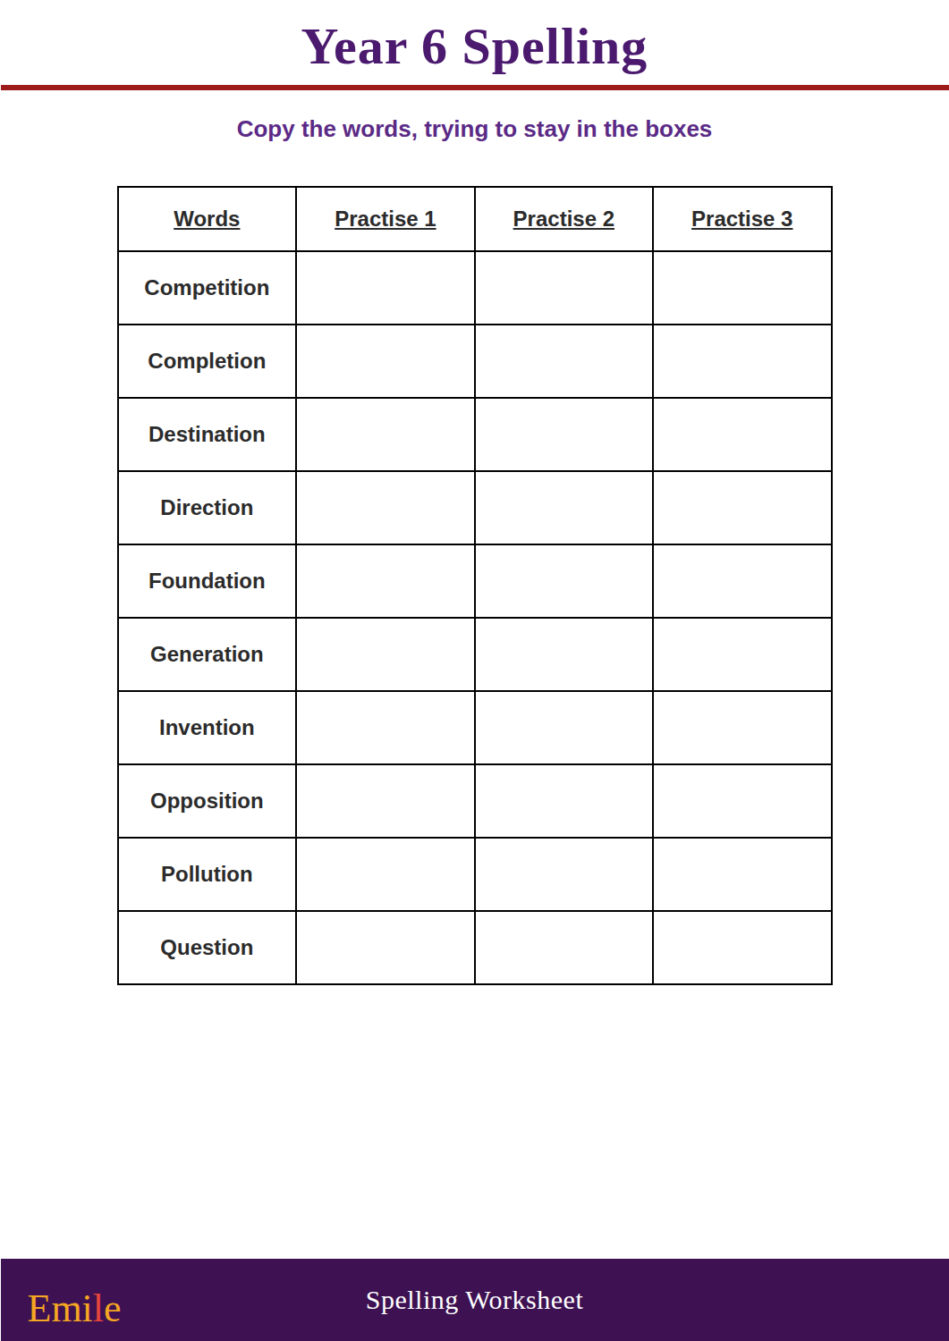Year 6 Spelling
Copy the words, trying to stay in the boxes
| Words | Practise 1 | Practise 2 | Practise 3 |
| --- | --- | --- | --- |
| Competition | | | |
| Completion | | | |
| Destination | | | |
| Direction | | | |
| Foundation | | | |
| Generation | | | |
| Invention | | | |
| Opposition | | | |
| Pollution | | | |
| Question | | | |
Emile
Spelling Worksheet